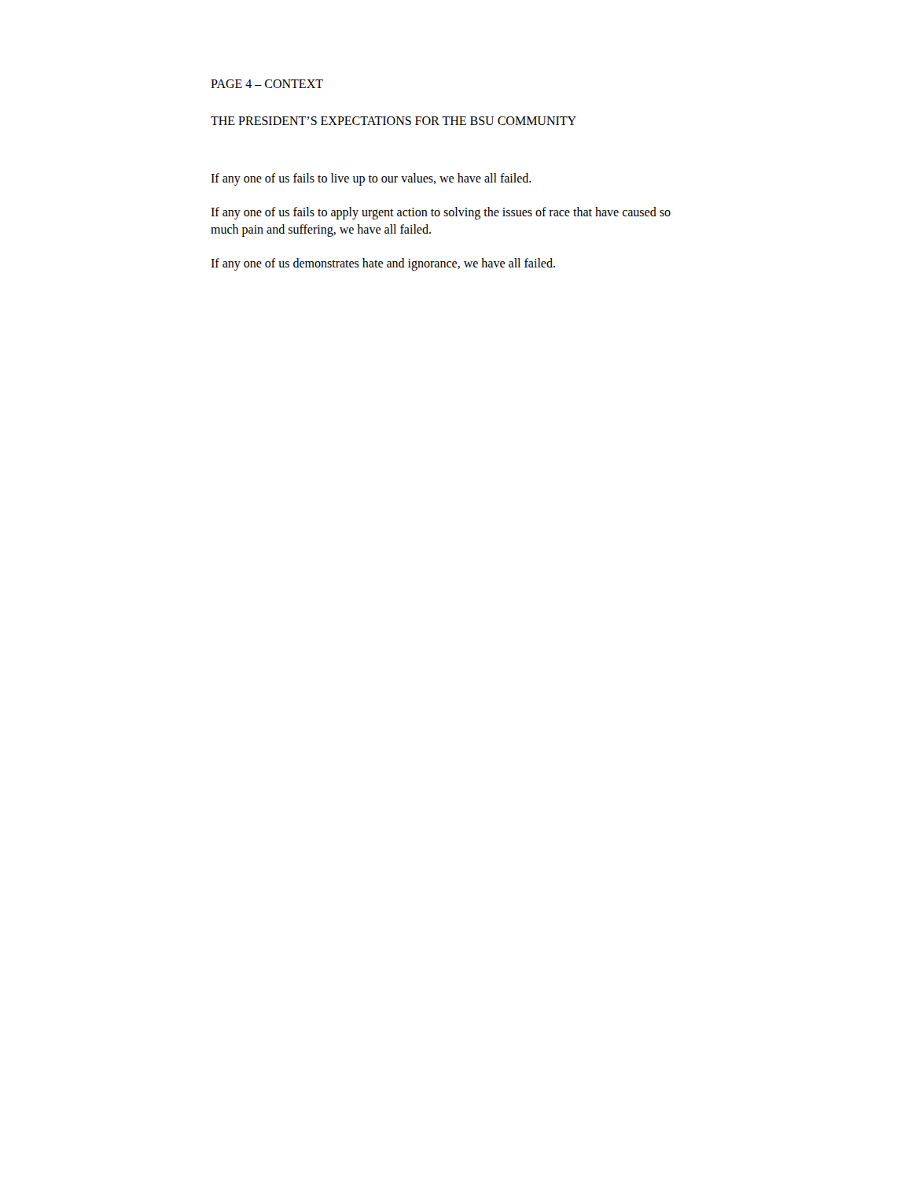PAGE 4 – CONTEXT
THE PRESIDENT’S EXPECTATIONS FOR THE BSU COMMUNITY
If any one of us fails to live up to our values, we have all failed.
If any one of us fails to apply urgent action to solving the issues of race that have caused so much pain and suffering, we have all failed.
If any one of us demonstrates hate and ignorance, we have all failed.